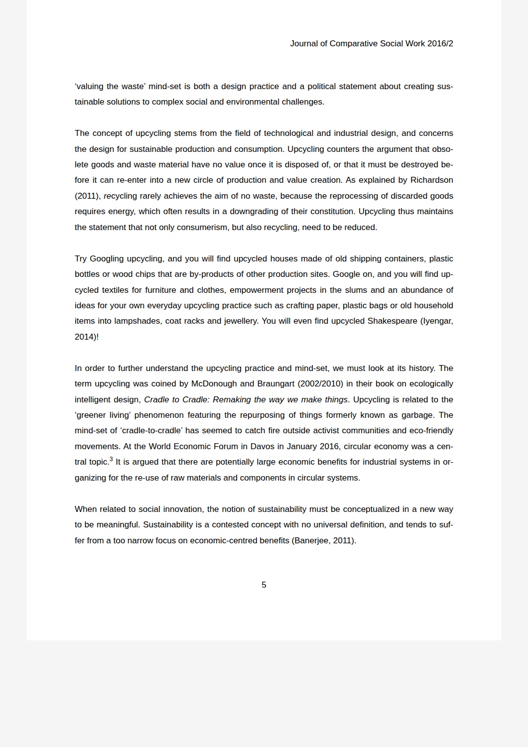Journal of Comparative Social Work 2016/2
‘valuing the waste’ mind-set is both a design practice and a political statement about creating sustainable solutions to complex social and environmental challenges.
The concept of upcycling stems from the field of technological and industrial design, and concerns the design for sustainable production and consumption. Upcycling counters the argument that obsolete goods and waste material have no value once it is disposed of, or that it must be destroyed before it can re-enter into a new circle of production and value creation. As explained by Richardson (2011), recycling rarely achieves the aim of no waste, because the reprocessing of discarded goods requires energy, which often results in a downgrading of their constitution. Upcycling thus maintains the statement that not only consumerism, but also recycling, need to be reduced.
Try Googling upcycling, and you will find upcycled houses made of old shipping containers, plastic bottles or wood chips that are by-products of other production sites. Google on, and you will find upcycled textiles for furniture and clothes, empowerment projects in the slums and an abundance of ideas for your own everyday upcycling practice such as crafting paper, plastic bags or old household items into lampshades, coat racks and jewellery. You will even find upcycled Shakespeare (Iyengar, 2014)!
In order to further understand the upcycling practice and mind-set, we must look at its history. The term upcycling was coined by McDonough and Braungart (2002/2010) in their book on ecologically intelligent design, Cradle to Cradle: Remaking the way we make things. Upcycling is related to the ‘greener living’ phenomenon featuring the repurposing of things formerly known as garbage. The mind-set of ‘cradle-to-cradle’ has seemed to catch fire outside activist communities and eco-friendly movements. At the World Economic Forum in Davos in January 2016, circular economy was a central topic.3 It is argued that there are potentially large economic benefits for industrial systems in organizing for the re-use of raw materials and components in circular systems.
When related to social innovation, the notion of sustainability must be conceptualized in a new way to be meaningful. Sustainability is a contested concept with no universal definition, and tends to suffer from a too narrow focus on economic-centred benefits (Banerjee, 2011).
5